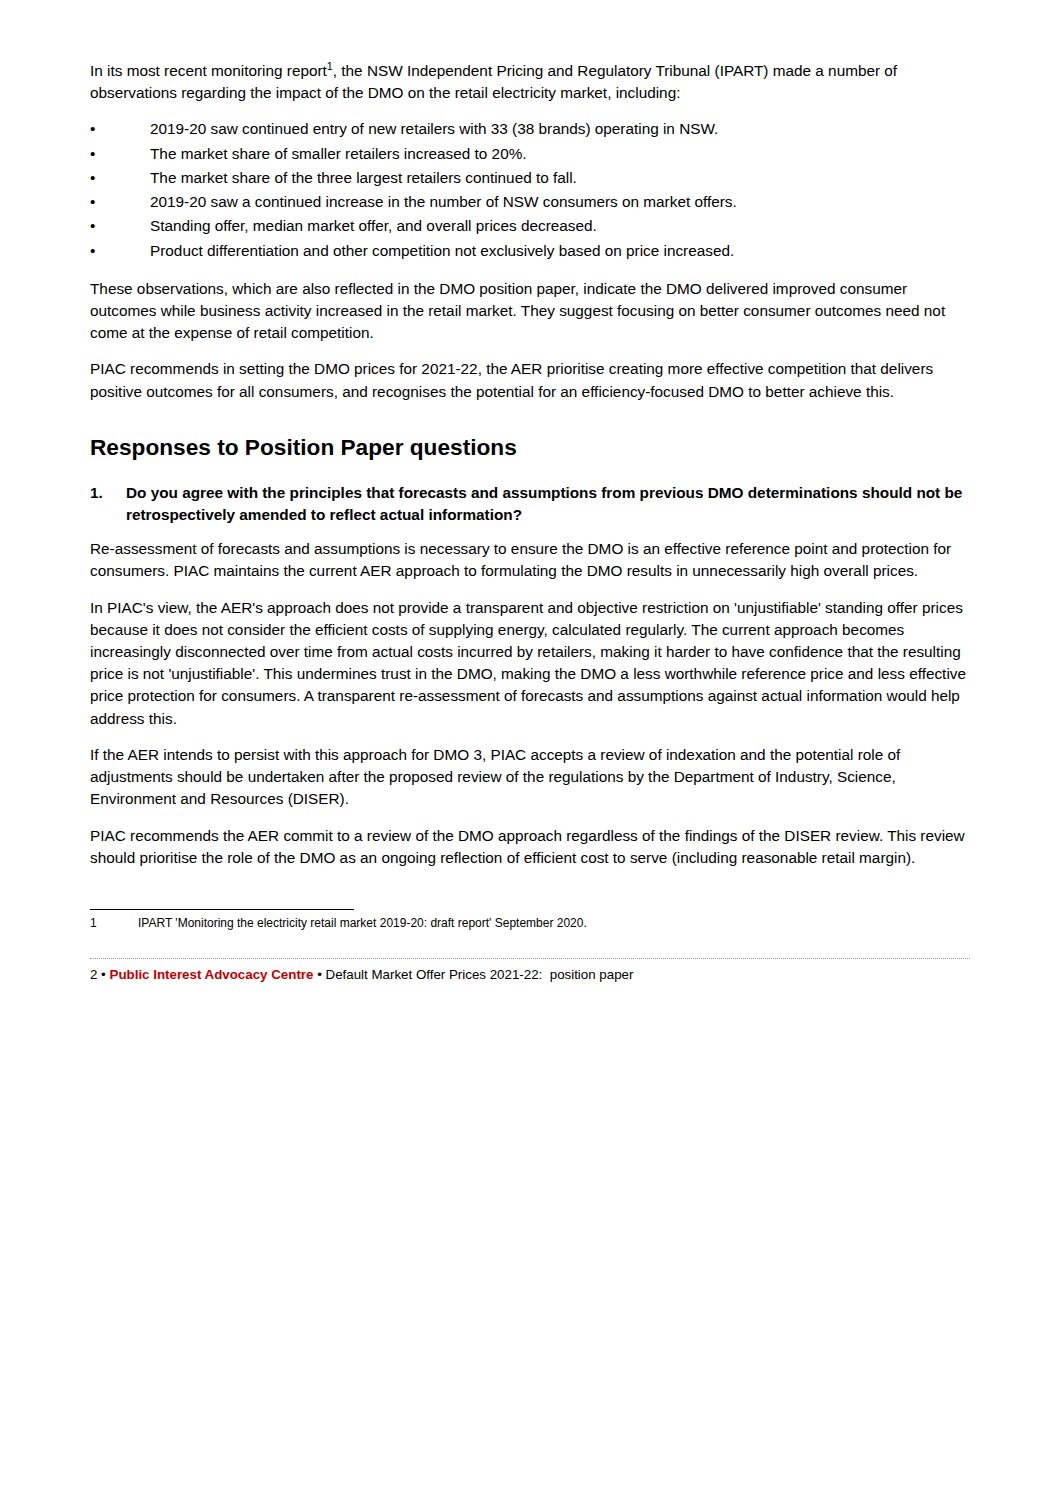In its most recent monitoring report1, the NSW Independent Pricing and Regulatory Tribunal (IPART) made a number of observations regarding the impact of the DMO on the retail electricity market, including:
2019-20 saw continued entry of new retailers with 33 (38 brands) operating in NSW.
The market share of smaller retailers increased to 20%.
The market share of the three largest retailers continued to fall.
2019-20 saw a continued increase in the number of NSW consumers on market offers.
Standing offer, median market offer, and overall prices decreased.
Product differentiation and other competition not exclusively based on price increased.
These observations, which are also reflected in the DMO position paper, indicate the DMO delivered improved consumer outcomes while business activity increased in the retail market. They suggest focusing on better consumer outcomes need not come at the expense of retail competition.
PIAC recommends in setting the DMO prices for 2021-22, the AER prioritise creating more effective competition that delivers positive outcomes for all consumers, and recognises the potential for an efficiency-focused DMO to better achieve this.
Responses to Position Paper questions
Do you agree with the principles that forecasts and assumptions from previous DMO determinations should not be retrospectively amended to reflect actual information?
Re-assessment of forecasts and assumptions is necessary to ensure the DMO is an effective reference point and protection for consumers. PIAC maintains the current AER approach to formulating the DMO results in unnecessarily high overall prices.
In PIAC's view, the AER's approach does not provide a transparent and objective restriction on 'unjustifiable' standing offer prices because it does not consider the efficient costs of supplying energy, calculated regularly. The current approach becomes increasingly disconnected over time from actual costs incurred by retailers, making it harder to have confidence that the resulting price is not 'unjustifiable'. This undermines trust in the DMO, making the DMO a less worthwhile reference price and less effective price protection for consumers. A transparent re-assessment of forecasts and assumptions against actual information would help address this.
If the AER intends to persist with this approach for DMO 3, PIAC accepts a review of indexation and the potential role of adjustments should be undertaken after the proposed review of the regulations by the Department of Industry, Science, Environment and Resources (DISER).
PIAC recommends the AER commit to a review of the DMO approach regardless of the findings of the DISER review. This review should prioritise the role of the DMO as an ongoing reflection of efficient cost to serve (including reasonable retail margin).
1 IPART 'Monitoring the electricity retail market 2019-20: draft report' September 2020.
2 • Public Interest Advocacy Centre • Default Market Offer Prices 2021-22: position paper